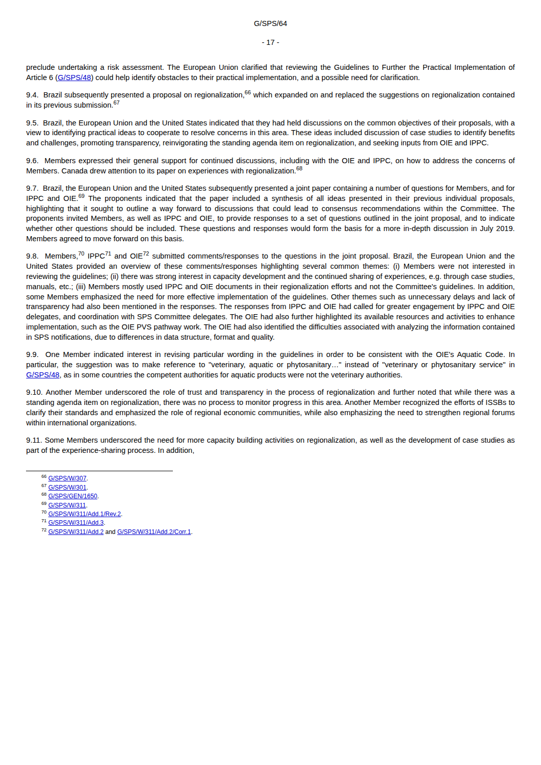G/SPS/64
- 17 -
preclude undertaking a risk assessment. The European Union clarified that reviewing the Guidelines to Further the Practical Implementation of Article 6 (G/SPS/48) could help identify obstacles to their practical implementation, and a possible need for clarification.
9.4. Brazil subsequently presented a proposal on regionalization,66 which expanded on and replaced the suggestions on regionalization contained in its previous submission.67
9.5. Brazil, the European Union and the United States indicated that they had held discussions on the common objectives of their proposals, with a view to identifying practical ideas to cooperate to resolve concerns in this area. These ideas included discussion of case studies to identify benefits and challenges, promoting transparency, reinvigorating the standing agenda item on regionalization, and seeking inputs from OIE and IPPC.
9.6. Members expressed their general support for continued discussions, including with the OIE and IPPC, on how to address the concerns of Members. Canada drew attention to its paper on experiences with regionalization.68
9.7. Brazil, the European Union and the United States subsequently presented a joint paper containing a number of questions for Members, and for IPPC and OIE.69 The proponents indicated that the paper included a synthesis of all ideas presented in their previous individual proposals, highlighting that it sought to outline a way forward to discussions that could lead to consensus recommendations within the Committee. The proponents invited Members, as well as IPPC and OIE, to provide responses to a set of questions outlined in the joint proposal, and to indicate whether other questions should be included. These questions and responses would form the basis for a more in-depth discussion in July 2019. Members agreed to move forward on this basis.
9.8. Members,70 IPPC71 and OIE72 submitted comments/responses to the questions in the joint proposal. Brazil, the European Union and the United States provided an overview of these comments/responses highlighting several common themes: (i) Members were not interested in reviewing the guidelines; (ii) there was strong interest in capacity development and the continued sharing of experiences, e.g. through case studies, manuals, etc.; (iii) Members mostly used IPPC and OIE documents in their regionalization efforts and not the Committee's guidelines. In addition, some Members emphasized the need for more effective implementation of the guidelines. Other themes such as unnecessary delays and lack of transparency had also been mentioned in the responses. The responses from IPPC and OIE had called for greater engagement by IPPC and OIE delegates, and coordination with SPS Committee delegates. The OIE had also further highlighted its available resources and activities to enhance implementation, such as the OIE PVS pathway work. The OIE had also identified the difficulties associated with analyzing the information contained in SPS notifications, due to differences in data structure, format and quality.
9.9. One Member indicated interest in revising particular wording in the guidelines in order to be consistent with the OIE's Aquatic Code. In particular, the suggestion was to make reference to "veterinary, aquatic or phytosanitary…" instead of "veterinary or phytosanitary service" in G/SPS/48, as in some countries the competent authorities for aquatic products were not the veterinary authorities.
9.10. Another Member underscored the role of trust and transparency in the process of regionalization and further noted that while there was a standing agenda item on regionalization, there was no process to monitor progress in this area. Another Member recognized the efforts of ISSBs to clarify their standards and emphasized the role of regional economic communities, while also emphasizing the need to strengthen regional forums within international organizations.
9.11. Some Members underscored the need for more capacity building activities on regionalization, as well as the development of case studies as part of the experience-sharing process. In addition,
66 G/SPS/W/307.
67 G/SPS/W/301.
68 G/SPS/GEN/1650.
69 G/SPS/W/311.
70 G/SPS/W/311/Add.1/Rev.2.
71 G/SPS/W/311/Add.3.
72 G/SPS/W/311/Add.2 and G/SPS/W/311/Add.2/Corr.1.